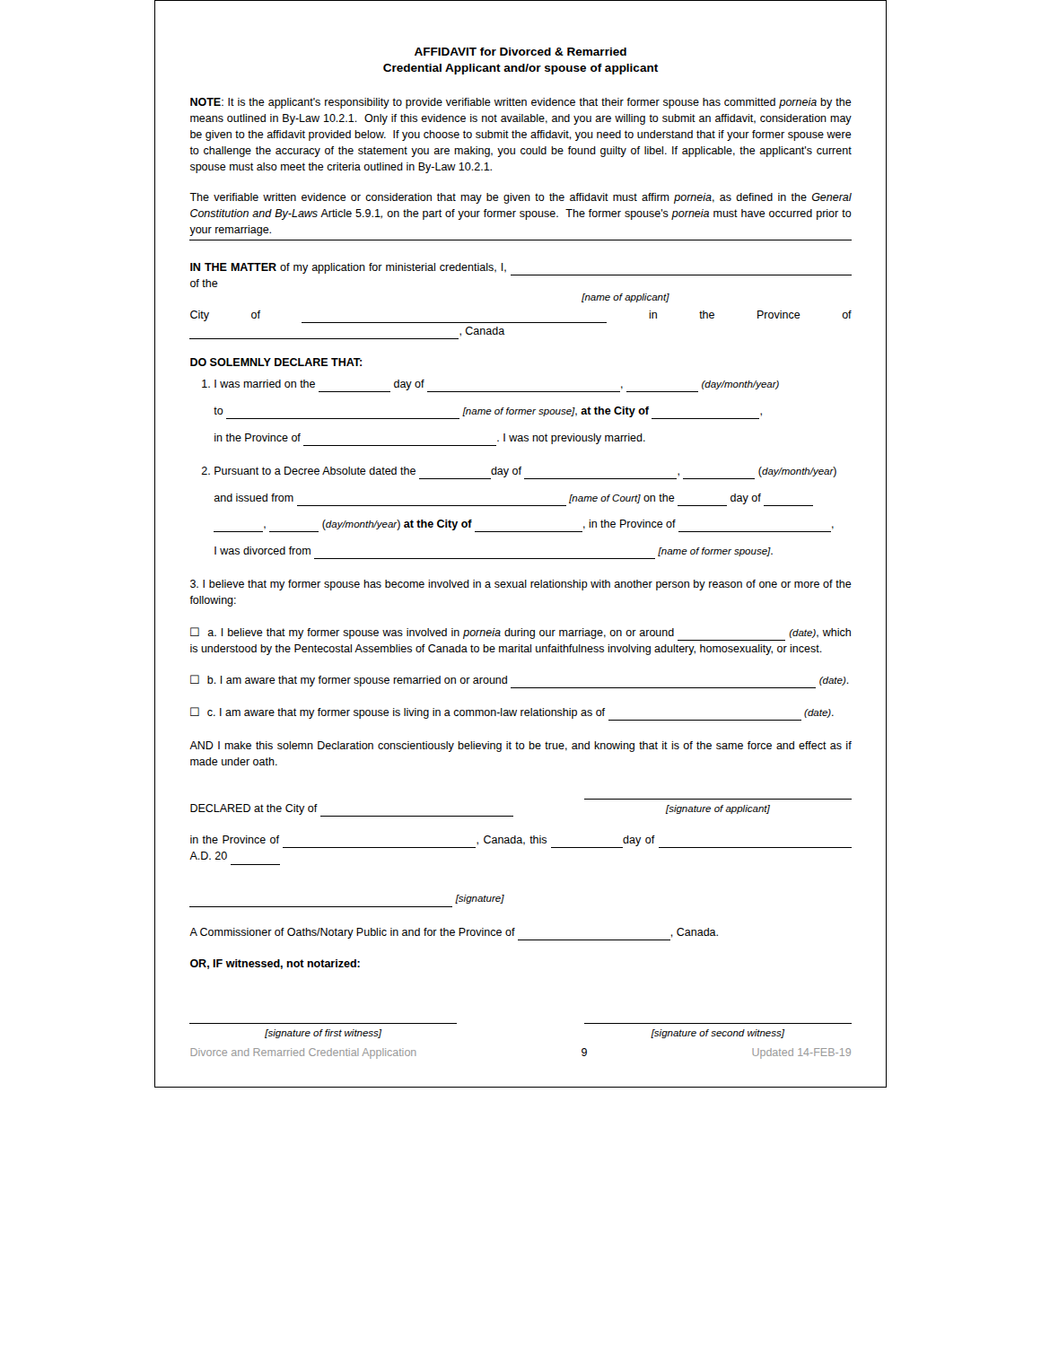AFFIDAVIT for Divorced & Remarried
Credential Applicant and/or spouse of applicant
NOTE: It is the applicant's responsibility to provide verifiable written evidence that their former spouse has committed porneia by the means outlined in By-Law 10.2.1. Only if this evidence is not available, and you are willing to submit an affidavit, consideration may be given to the affidavit provided below. If you choose to submit the affidavit, you need to understand that if your former spouse were to challenge the accuracy of the statement you are making, you could be found guilty of libel. If applicable, the applicant's current spouse must also meet the criteria outlined in By-Law 10.2.1.
The verifiable written evidence or consideration that may be given to the affidavit must affirm porneia, as defined in the General Constitution and By-Laws Article 5.9.1, on the part of your former spouse. The former spouse's porneia must have occurred prior to your remarriage.
IN THE MATTER of my application for ministerial credentials, I, of the
[name of applicant]
City of in the Province of , Canada
DO SOLEMNLY DECLARE THAT:
I was married on the day of , (day/month/year)
to [name of former spouse], at the City of ,
in the Province of . I was not previously married.
Pursuant to a Decree Absolute dated the day of , (day/month/year)
and issued from [name of Court] on the day of
, (day/month/year) at the City of , in the Province of ,
I was divorced from [name of former spouse].
3. I believe that my former spouse has become involved in a sexual relationship with another person by reason of one or more of the following:
☐ a. I believe that my former spouse was involved in porneia during our marriage, on or around (date), which is understood by the Pentecostal Assemblies of Canada to be marital unfaithfulness involving adultery, homosexuality, or incest.
☐ b. I am aware that my former spouse remarried on or around (date).
☐ c. I am aware that my former spouse is living in a common-law relationship as of (date).
AND I make this solemn Declaration conscientiously believing it to be true, and knowing that it is of the same force and effect as if made under oath.
DECLARED at the City of
[signature of applicant]
in the Province of , Canada, this day of A.D. 20
[signature]
A Commissioner of Oaths/Notary Public in and for the Province of , Canada.
OR, IF witnessed, not notarized:
[signature of first witness]
[signature of second witness]
Divorce and Remarried Credential Application
9
Updated 14-FEB-19